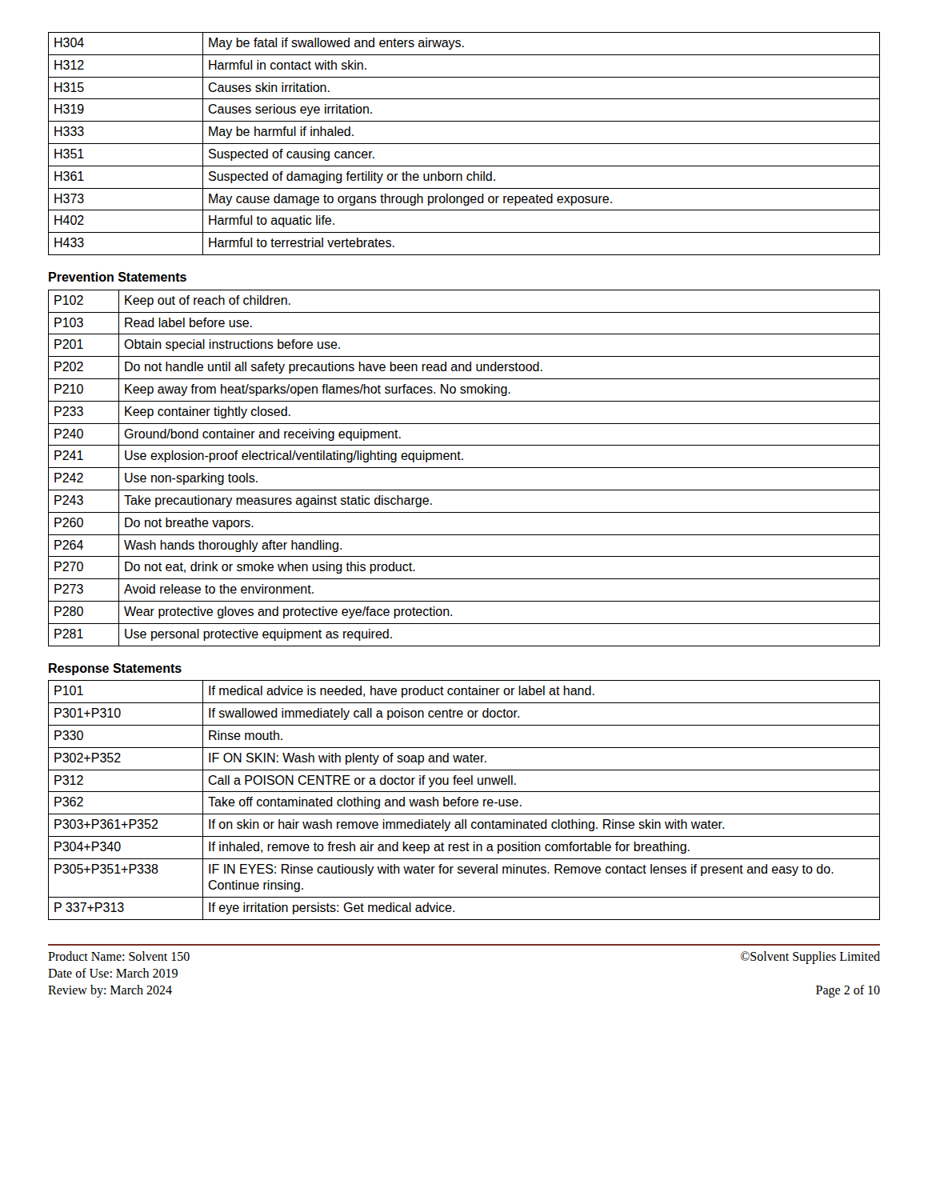| H304 | May be fatal if swallowed and enters airways. |
| H312 | Harmful in contact with skin. |
| H315 | Causes skin irritation. |
| H319 | Causes serious eye irritation. |
| H333 | May be harmful if inhaled. |
| H351 | Suspected of causing cancer. |
| H361 | Suspected of damaging fertility or the unborn child. |
| H373 | May cause damage to organs through prolonged or repeated exposure. |
| H402 | Harmful to aquatic life. |
| H433 | Harmful to terrestrial vertebrates. |
Prevention Statements
| P102 | Keep out of reach of children. |
| P103 | Read label before use. |
| P201 | Obtain special instructions before use. |
| P202 | Do not handle until all safety precautions have been read and understood. |
| P210 | Keep away from heat/sparks/open flames/hot surfaces. No smoking. |
| P233 | Keep container tightly closed. |
| P240 | Ground/bond container and receiving equipment. |
| P241 | Use explosion-proof electrical/ventilating/lighting equipment. |
| P242 | Use non-sparking tools. |
| P243 | Take precautionary measures against static discharge. |
| P260 | Do not breathe vapors. |
| P264 | Wash hands thoroughly after handling. |
| P270 | Do not eat, drink or smoke when using this product. |
| P273 | Avoid release to the environment. |
| P280 | Wear protective gloves and protective eye/face protection. |
| P281 | Use personal protective equipment as required. |
Response Statements
| P101 | If medical advice is needed, have product container or label at hand. |
| P301+P310 | If swallowed immediately call a poison centre or doctor. |
| P330 | Rinse mouth. |
| P302+P352 | IF ON SKIN: Wash with plenty of soap and water. |
| P312 | Call a POISON CENTRE or a doctor if you feel unwell. |
| P362 | Take off contaminated clothing and wash before re-use. |
| P303+P361+P352 | If on skin or hair wash remove immediately all contaminated clothing. Rinse skin with water. |
| P304+P340 | If inhaled, remove to fresh air and keep at rest in a position comfortable for breathing. |
| P305+P351+P338 | IF IN EYES: Rinse cautiously with water for several minutes. Remove contact lenses if present and easy to do. Continue rinsing. |
| P 337+P313 | If eye irritation persists: Get medical advice. |
Product Name: Solvent 150
©Solvent Supplies Limited
Date of Use: March 2019
Review by: March 2024
Page 2 of 10